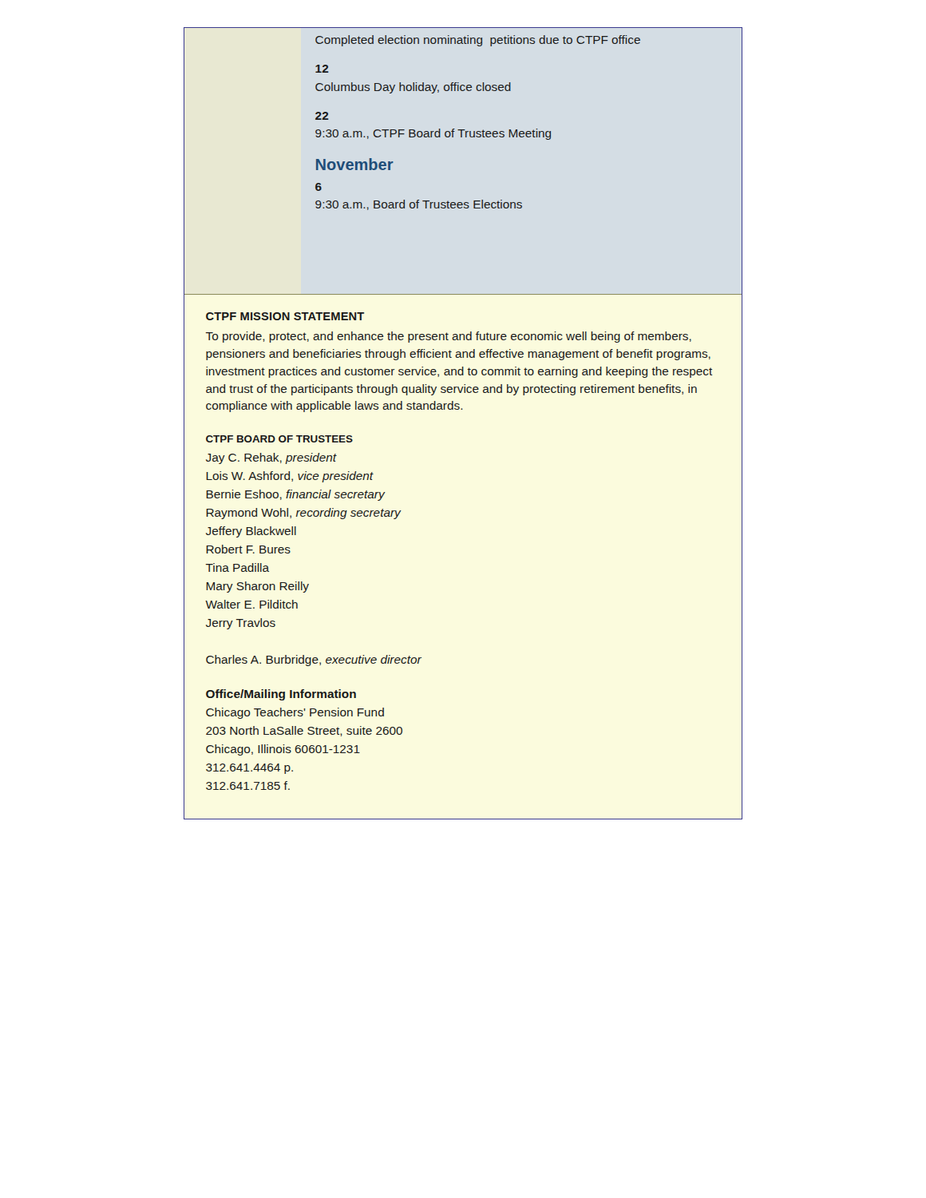| | Completed election nominating petitions due to CTPF office 12 Columbus Day holiday, office closed 22 9:30 a.m., CTPF Board of Trustees Meeting November 6 9:30 a.m., Board of Trustees Elections |
CTPF MISSION STATEMENT
To provide, protect, and enhance the present and future economic well being of members, pensioners and beneficiaries through efficient and effective management of benefit programs, investment practices and customer service, and to commit to earning and keeping the respect and trust of the participants through quality service and by protecting retirement benefits, in compliance with applicable laws and standards.
CTPF BOARD OF TRUSTEES
Jay C. Rehak, president
Lois W. Ashford, vice president
Bernie Eshoo, financial secretary
Raymond Wohl, recording secretary
Jeffery Blackwell
Robert F. Bures
Tina Padilla
Mary Sharon Reilly
Walter E. Pilditch
Jerry Travlos
Charles A. Burbridge, executive director
Office/Mailing Information
Chicago Teachers' Pension Fund
203 North LaSalle Street, suite 2600
Chicago, Illinois 60601-1231
312.641.4464 p.
312.641.7185 f.